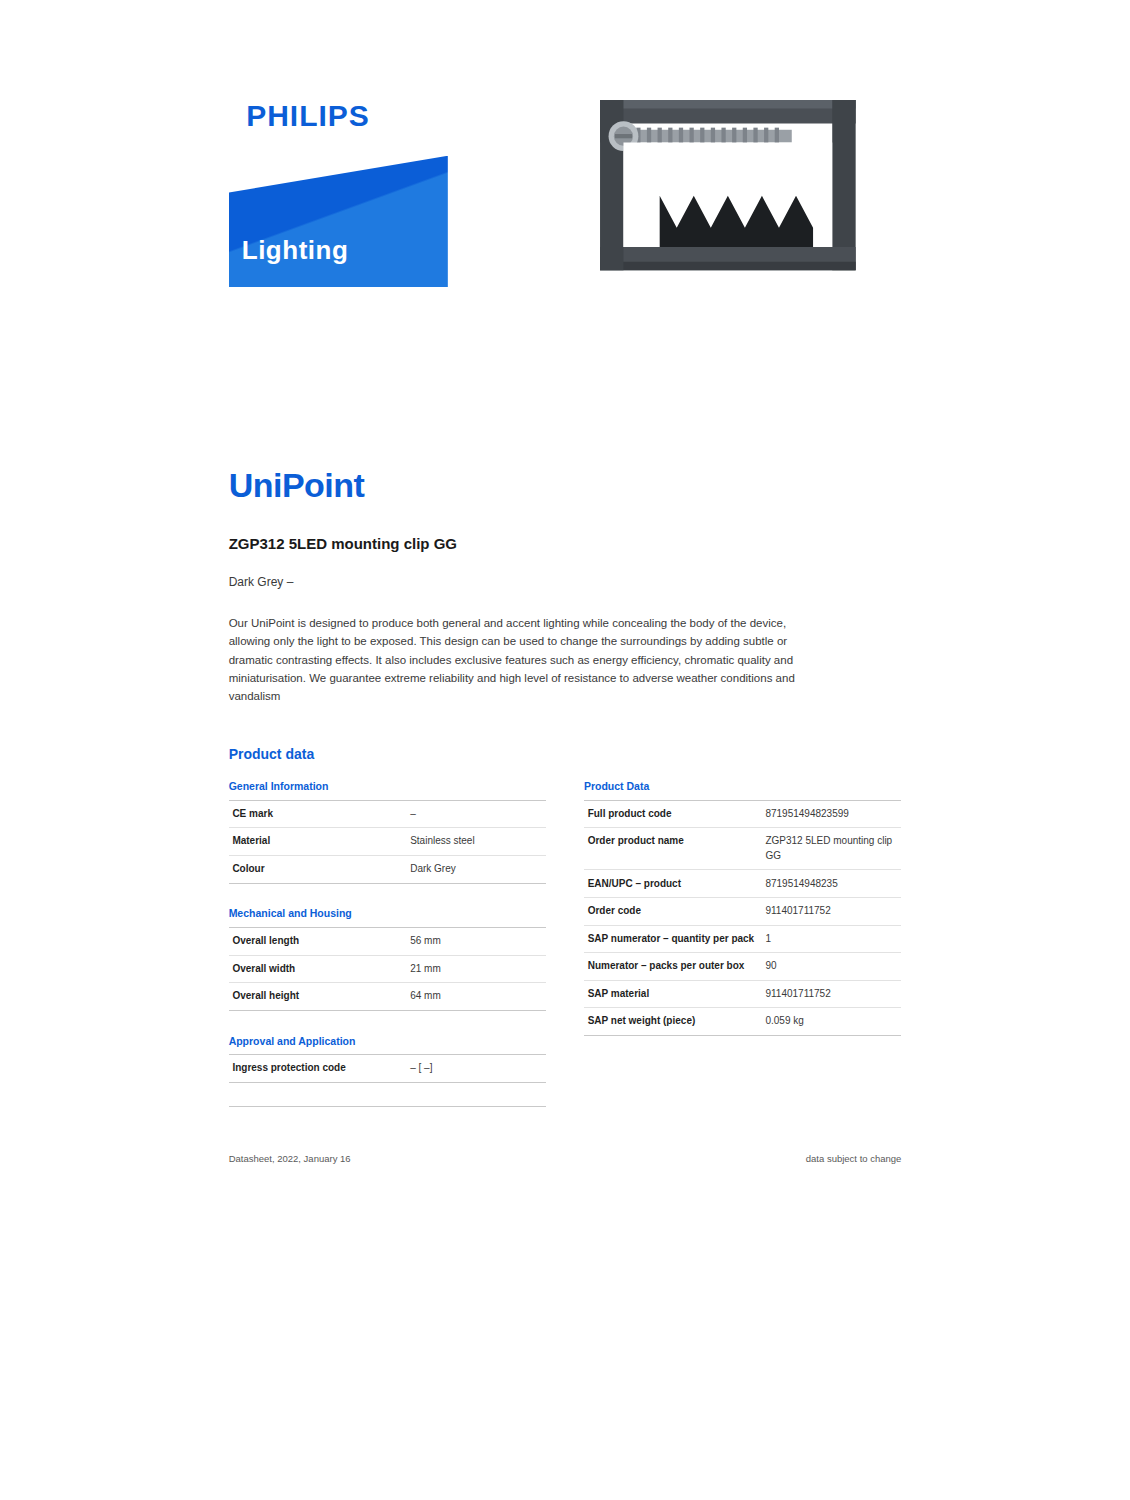PHILIPS
Lighting
UniPoint
ZGP312 5LED mounting clip GG
Dark Grey –
Our UniPoint is designed to produce both general and accent lighting while concealing the body of the device, allowing only the light to be exposed. This design can be used to change the surroundings by adding subtle or dramatic contrasting effects. It also includes exclusive features such as energy efficiency, chromatic quality and miniaturisation. We guarantee extreme reliability and high level of resistance to adverse weather conditions and vandalism
Product data
General Information
| CE mark | – |
| Material | Stainless steel |
| Colour | Dark Grey |
Mechanical and Housing
| Overall length | 56 mm |
| Overall width | 21 mm |
| Overall height | 64 mm |
Approval and Application
| Ingress protection code | – [ –] |
Product Data
| Full product code | 871951494823599 |
| Order product name | ZGP312 5LED mounting clip GG |
| EAN/UPC – product | 8719514948235 |
| Order code | 911401711752 |
| SAP numerator – quantity per pack | 1 |
| Numerator – packs per outer box | 90 |
| SAP material | 911401711752 |
| SAP net weight (piece) | 0.059 kg |
Datasheet, 2022, January 16 data subject to change